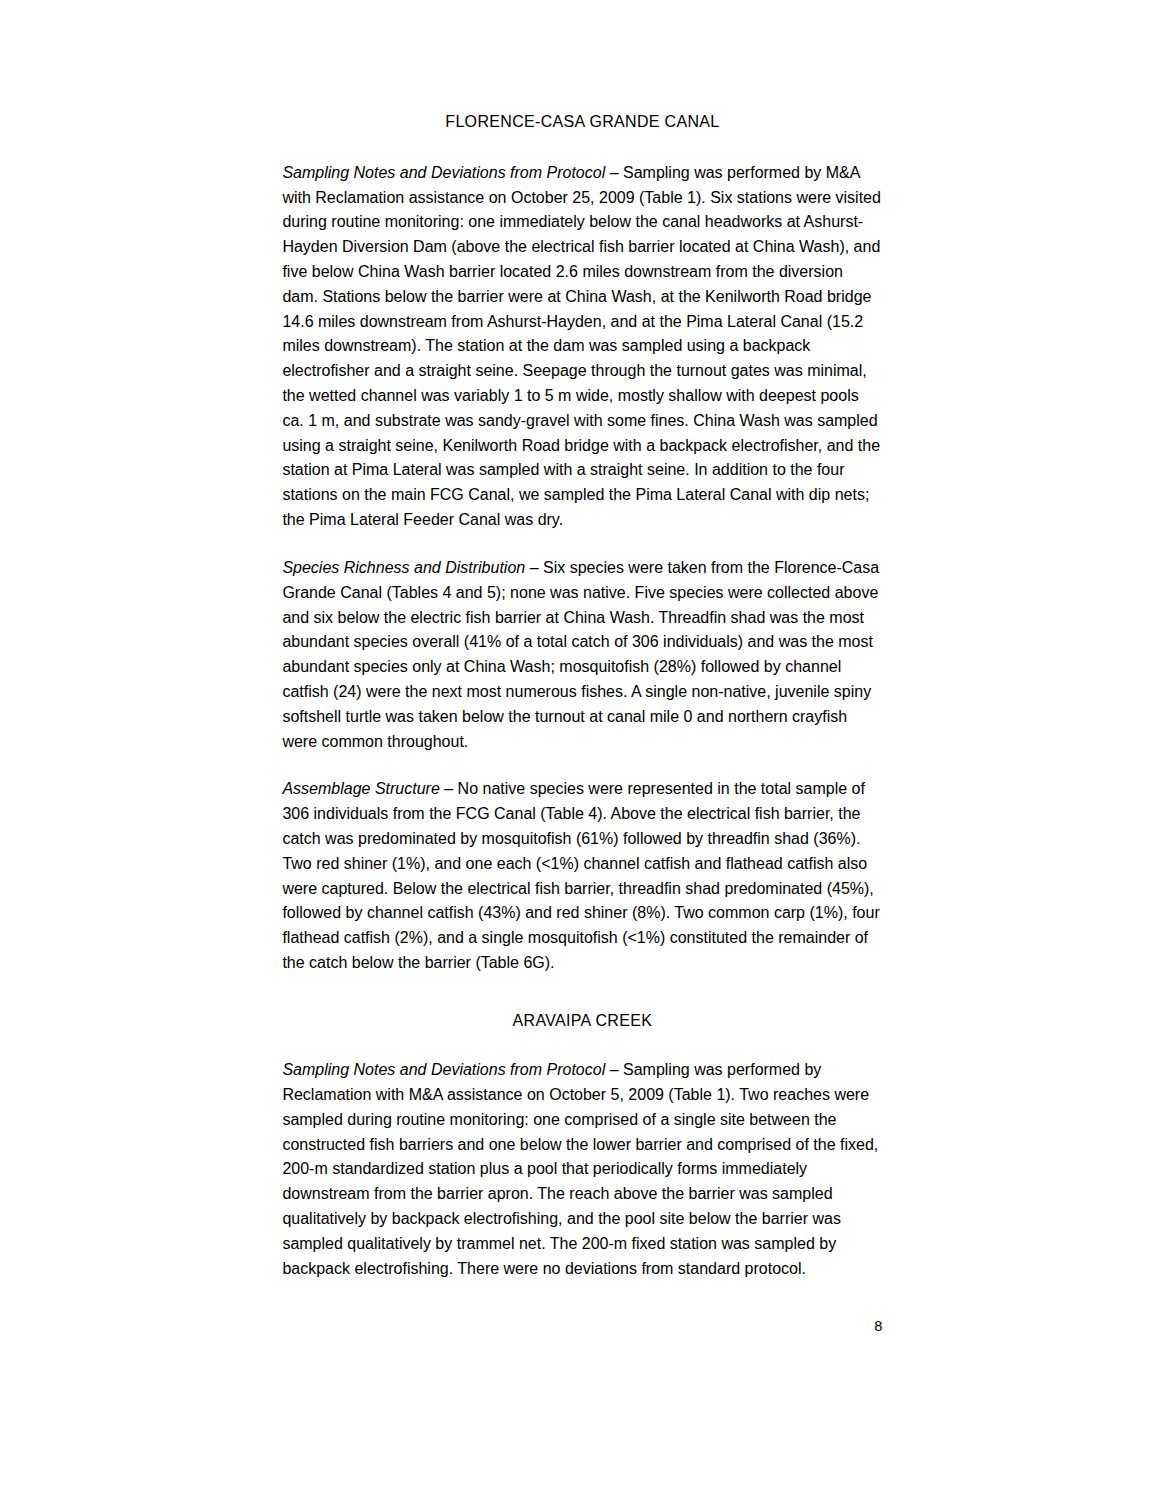FLORENCE-CASA GRANDE CANAL
Sampling Notes and Deviations from Protocol – Sampling was performed by M&A with Reclamation assistance on October 25, 2009 (Table 1). Six stations were visited during routine monitoring: one immediately below the canal headworks at Ashurst-Hayden Diversion Dam (above the electrical fish barrier located at China Wash), and five below China Wash barrier located 2.6 miles downstream from the diversion dam. Stations below the barrier were at China Wash, at the Kenilworth Road bridge 14.6 miles downstream from Ashurst-Hayden, and at the Pima Lateral Canal (15.2 miles downstream). The station at the dam was sampled using a backpack electrofisher and a straight seine. Seepage through the turnout gates was minimal, the wetted channel was variably 1 to 5 m wide, mostly shallow with deepest pools ca. 1 m, and substrate was sandy-gravel with some fines. China Wash was sampled using a straight seine, Kenilworth Road bridge with a backpack electrofisher, and the station at Pima Lateral was sampled with a straight seine. In addition to the four stations on the main FCG Canal, we sampled the Pima Lateral Canal with dip nets; the Pima Lateral Feeder Canal was dry.
Species Richness and Distribution – Six species were taken from the Florence-Casa Grande Canal (Tables 4 and 5); none was native. Five species were collected above and six below the electric fish barrier at China Wash. Threadfin shad was the most abundant species overall (41% of a total catch of 306 individuals) and was the most abundant species only at China Wash; mosquitofish (28%) followed by channel catfish (24) were the next most numerous fishes. A single non-native, juvenile spiny softshell turtle was taken below the turnout at canal mile 0 and northern crayfish were common throughout.
Assemblage Structure – No native species were represented in the total sample of 306 individuals from the FCG Canal (Table 4). Above the electrical fish barrier, the catch was predominated by mosquitofish (61%) followed by threadfin shad (36%). Two red shiner (1%), and one each (<1%) channel catfish and flathead catfish also were captured. Below the electrical fish barrier, threadfin shad predominated (45%), followed by channel catfish (43%) and red shiner (8%). Two common carp (1%), four flathead catfish (2%), and a single mosquitofish (<1%) constituted the remainder of the catch below the barrier (Table 6G).
ARAVAIPA CREEK
Sampling Notes and Deviations from Protocol – Sampling was performed by Reclamation with M&A assistance on October 5, 2009 (Table 1). Two reaches were sampled during routine monitoring: one comprised of a single site between the constructed fish barriers and one below the lower barrier and comprised of the fixed, 200-m standardized station plus a pool that periodically forms immediately downstream from the barrier apron. The reach above the barrier was sampled qualitatively by backpack electrofishing, and the pool site below the barrier was sampled qualitatively by trammel net. The 200-m fixed station was sampled by backpack electrofishing. There were no deviations from standard protocol.
8